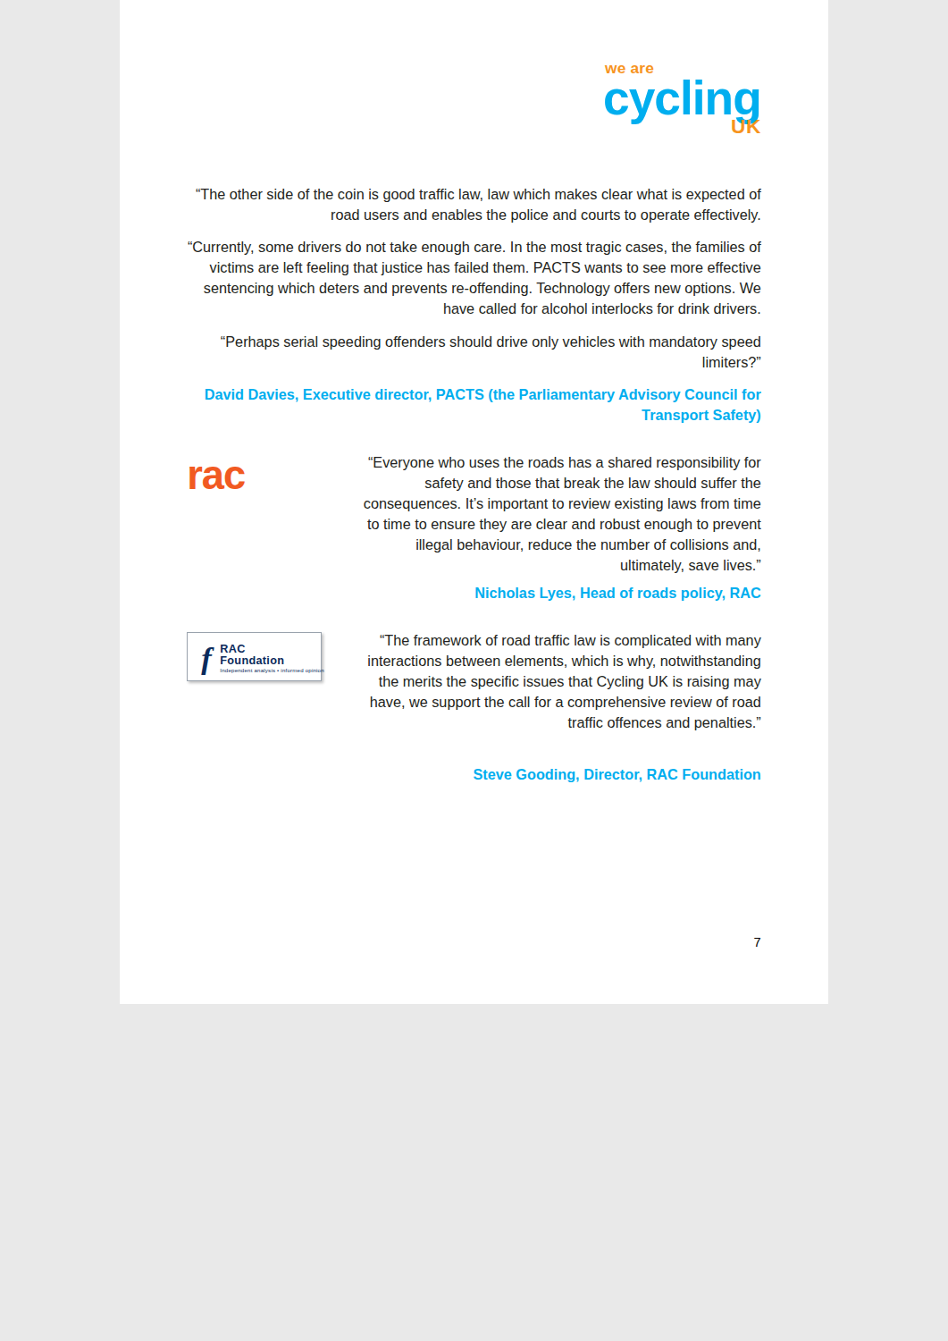we are
cycling
UK
“The other side of the coin is good traffic law, law which makes clear what is expected of road users and enables the police and courts to operate effectively.
“Currently, some drivers do not take enough care. In the most tragic cases, the families of victims are left feeling that justice has failed them. PACTS wants to see more effective sentencing which deters and prevents re-offending. Technology offers new options. We have called for alcohol interlocks for drink drivers.
“Perhaps serial speeding offenders should drive only vehicles with mandatory speed limiters?”
David Davies, Executive director, PACTS (the Parliamentary Advisory Council for Transport Safety)
Rac
“Everyone who uses the roads has a shared responsibility for safety and those that break the law should suffer the consequences. It’s important to review existing laws from time to time to ensure they are clear and robust enough to prevent illegal behaviour, reduce the number of collisions and, ultimately, save lives.”
Nicholas Lyes, Head of roads policy, RAC
f
RAC
Foundation
Independent analysis • informed opinion
“The framework of road traffic law is complicated with many interactions between elements, which is why, notwithstanding the merits the specific issues that Cycling UK is raising may have, we support the call for a comprehensive review of road traffic offences and penalties.”
Steve Gooding, Director, RAC Foundation
7